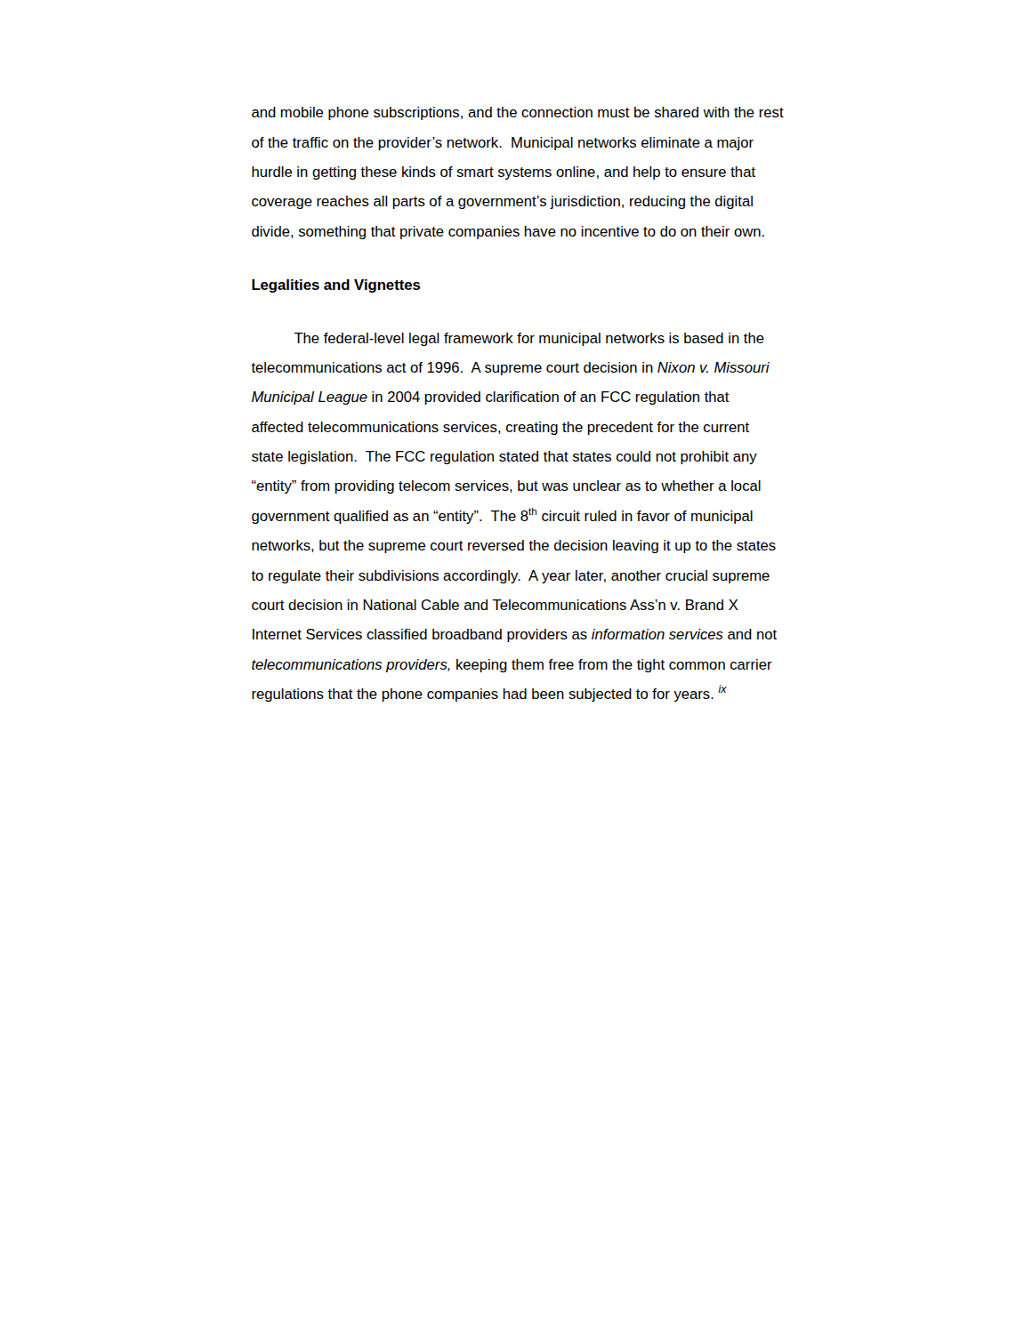and mobile phone subscriptions, and the connection must be shared with the rest of the traffic on the provider’s network. Municipal networks eliminate a major hurdle in getting these kinds of smart systems online, and help to ensure that coverage reaches all parts of a government’s jurisdiction, reducing the digital divide, something that private companies have no incentive to do on their own.
Legalities and Vignettes
The federal-level legal framework for municipal networks is based in the telecommunications act of 1996. A supreme court decision in Nixon v. Missouri Municipal League in 2004 provided clarification of an FCC regulation that affected telecommunications services, creating the precedent for the current state legislation. The FCC regulation stated that states could not prohibit any “entity” from providing telecom services, but was unclear as to whether a local government qualified as an “entity”. The 8th circuit ruled in favor of municipal networks, but the supreme court reversed the decision leaving it up to the states to regulate their subdivisions accordingly. A year later, another crucial supreme court decision in National Cable and Telecommunications Ass’n v. Brand X Internet Services classified broadband providers as information services and not telecommunications providers, keeping them free from the tight common carrier regulations that the phone companies had been subjected to for years. ix